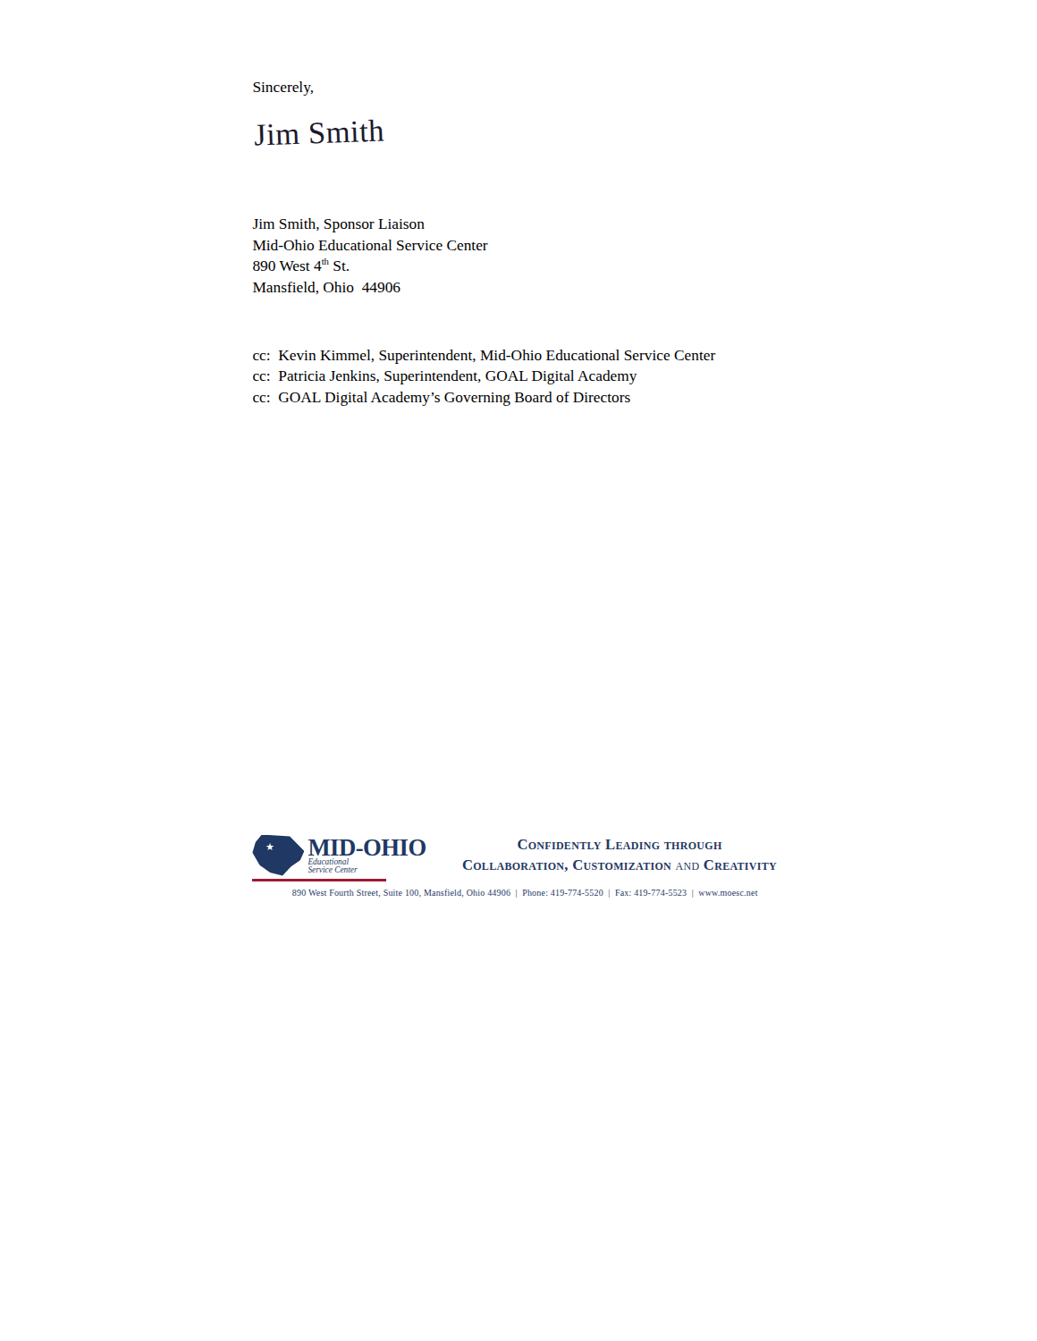Sincerely,
Jim Smith
Jim Smith, Sponsor Liaison
Mid-Ohio Educational Service Center
890 West 4th St.
Mansfield, Ohio 44906
cc: Kevin Kimmel, Superintendent, Mid-Ohio Educational Service Center
cc: Patricia Jenkins, Superintendent, GOAL Digital Academy
cc: GOAL Digital Academy’s Governing Board of Directors
MID-OHIO Educational
Service Center
Confidently Leading through
Collaboration, Customization AND Creativity
890 West Fourth Street, Suite 100, Mansfield, Ohio 44906 | Phone: 419-774-5520 | Fax: 419-774-5523 | www.moesc.net